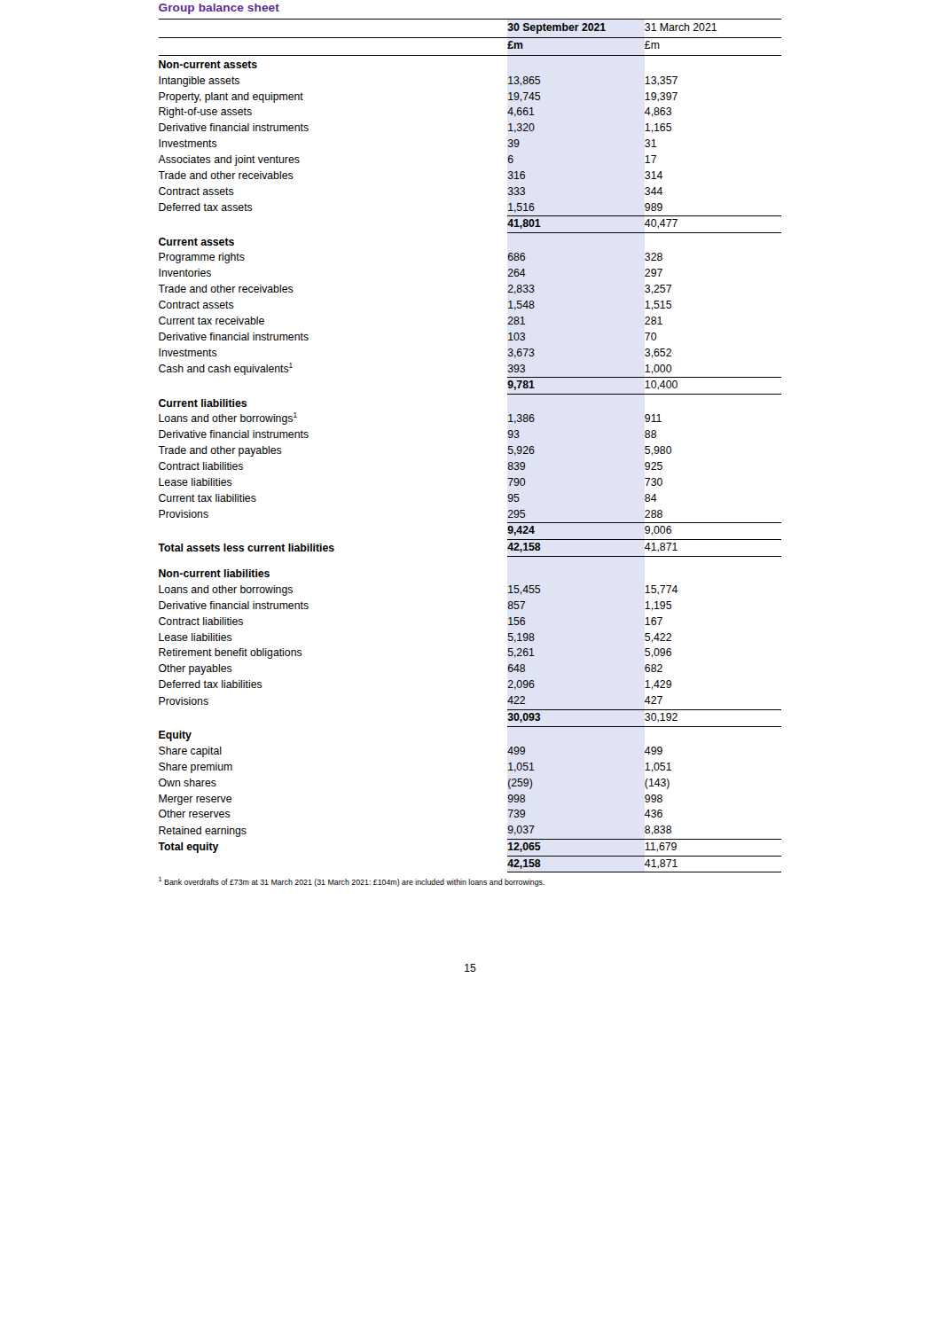Group balance sheet
| | 30 September 2021 | 31 March 2021 |
| | £m | £m |
| Non-current assets | | |
| Intangible assets | 13,865 | 13,357 |
| Property, plant and equipment | 19,745 | 19,397 |
| Right-of-use assets | 4,661 | 4,863 |
| Derivative financial instruments | 1,320 | 1,165 |
| Investments | 39 | 31 |
| Associates and joint ventures | 6 | 17 |
| Trade and other receivables | 316 | 314 |
| Contract assets | 333 | 344 |
| Deferred tax assets | 1,516 | 989 |
| | 41,801 | 40,477 |
| Current assets | | |
| Programme rights | 686 | 328 |
| Inventories | 264 | 297 |
| Trade and other receivables | 2,833 | 3,257 |
| Contract assets | 1,548 | 1,515 |
| Current tax receivable | 281 | 281 |
| Derivative financial instruments | 103 | 70 |
| Investments | 3,673 | 3,652 |
| Cash and cash equivalents 1 | 393 | 1,000 |
| | 9,781 | 10,400 |
| Current liabilities | | |
| Loans and other borrowings 1 | 1,386 | 911 |
| Derivative financial instruments | 93 | 88 |
| Trade and other payables | 5,926 | 5,980 |
| Contract liabilities | 839 | 925 |
| Lease liabilities | 790 | 730 |
| Current tax liabilities | 95 | 84 |
| Provisions | 295 | 288 |
| | 9,424 | 9,006 |
| Total assets less current liabilities | 42,158 | 41,871 |
| Non-current liabilities | | |
| Loans and other borrowings | 15,455 | 15,774 |
| Derivative financial instruments | 857 | 1,195 |
| Contract liabilities | 156 | 167 |
| Lease liabilities | 5,198 | 5,422 |
| Retirement benefit obligations | 5,261 | 5,096 |
| Other payables | 648 | 682 |
| Deferred tax liabilities | 2,096 | 1,429 |
| Provisions | 422 | 427 |
| | 30,093 | 30,192 |
| Equity | | |
| Share capital | 499 | 499 |
| Share premium | 1,051 | 1,051 |
| Own shares | (259) | (143) |
| Merger reserve | 998 | 998 |
| Other reserves | 739 | 436 |
| Retained earnings | 9,037 | 8,838 |
| Total equity | 12,065 | 11,679 |
| | 42,158 | 41,871 |
1 Bank overdrafts of £73m at 31 March 2021 (31 March 2021: £104m) are included within loans and borrowings.
15